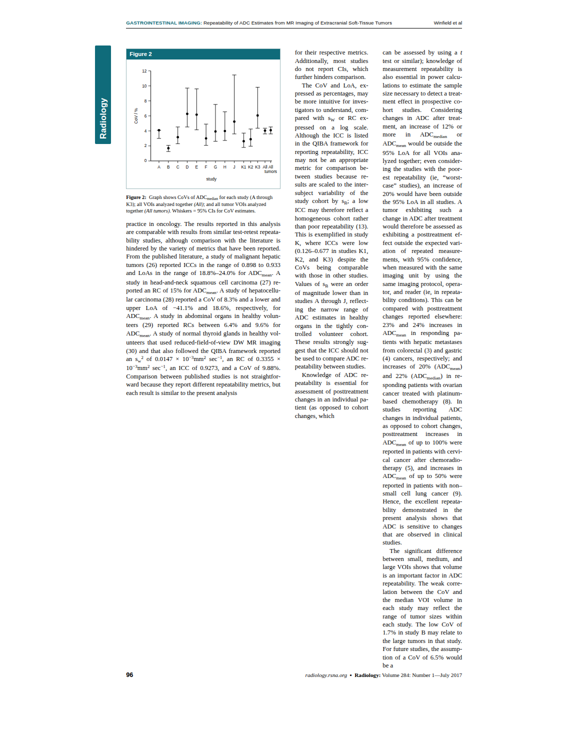Radiology
GASTROINTESTINAL IMAGING: Repeatability of ADC Estimates from MR Imaging of Extracranial Soft-Tissue Tumors
Winfield et al
Figure 2
0 2 4 6 8 10 12 CoV / % A B C D E F G H J K1 K2 K3 All All tumors study
Figure 2: Graph shows CoVs of ADCmedian for each study (A through K3); all VOIs analyzed together (All); and all tumor VOIs analyzed together (All tumors). Whiskers = 95% CIs for CoV estimates.
practice in oncology. The results reported in this analysis are comparable with results from similar test-retest repeatability studies, although comparison with the literature is hindered by the variety of metrics that have been reported. From the published literature, a study of malignant hepatic tumors (26) reported ICCs in the range of 0.898 to 0.933 and LoAs in the range of 18.8%–24.0% for ADCmean. A study in head-and-neck squamous cell carcinoma (27) reported an RC of 15% for ADCmean. A study of hepatocellular carcinoma (28) reported a CoV of 8.3% and a lower and upper LoA of −41.1% and 18.6%, respectively, for ADCmean. A study in abdominal organs in healthy volunteers (29) reported RCs between 6.4% and 9.6% for ADCmean. A study of normal thyroid glands in healthy volunteers that used reduced-field-of-view DW MR imaging (30) and that also followed the QIBA framework reported an sw 2 of 0.0147 × 10−3mm2 sec−1, an RC of 0.3355 × 10−3mm2 sec−1, an ICC of 0.9273, and a CoV of 9.88%. Comparison between published studies is not straightforward because they report different repeatability metrics, but each result is similar to the present analysis
for their respective metrics. Additionally, most studies do not report CIs, which further hinders comparison.
The CoV and LoA, expressed as percentages, may be more intuitive for investigators to understand, compared with sW or RC expressed on a log scale. Although the ICC is listed in the QIBA framework for reporting repeatability, ICC may not be an appropriate metric for comparison between studies because results are scaled to the intersubject variability of the study cohort by sB; a low ICC may therefore reflect a homogeneous cohort rather than poor repeatability (13). This is exemplified in study K, where ICCs were low (0.126–0.677 in studies K1, K2, and K3) despite the CoVs being comparable with those in other studies. Values of sB were an order of magnitude lower than in studies A through J, reflecting the narrow range of ADC estimates in healthy organs in the tightly controlled volunteer cohort. These results strongly suggest that the ICC should not be used to compare ADC repeatability between studies.
Knowledge of ADC repeatability is essential for assessment of posttreatment changes in an individual patient (as opposed to cohort changes, which
can be assessed by using a t test or similar); knowledge of measurement repeatability is also essential in power calculations to estimate the sample size necessary to detect a treatment effect in prospective cohort studies. Considering changes in ADC after treatment, an increase of 12% or more in ADCmedian or ADCmean would be outside the 95% LoA for all VOIs analyzed together; even considering the studies with the poorest repeatability (ie, “worst-case” studies), an increase of 20% would have been outside the 95% LoA in all studies. A tumor exhibiting such a change in ADC after treatment would therefore be assessed as exhibiting a posttreatment effect outside the expected variation of repeated measurements, with 95% confidence, when measured with the same imaging unit by using the same imaging protocol, operator, and reader (ie, in repeatability conditions). This can be compared with posttreatment changes reported elsewhere: 23% and 24% increases in ADCmean in responding patients with hepatic metastases from colorectal (3) and gastric (4) cancers, respectively; and increases of 20% (ADCmean) and 22% (ADCmedian) in responding patients with ovarian cancer treated with platinum-based chemotherapy (8). In studies reporting ADC changes in individual patients, as opposed to cohort changes, posttreatment increases in ADCmean of up to 100% were reported in patients with cervical cancer after chemoradiotherapy (5), and increases in ADCmean of up to 50% were reported in patients with non–small cell lung cancer (9). Hence, the excellent repeatability demonstrated in the present analysis shows that ADC is sensitive to changes that are observed in clinical studies.
The significant difference between small, medium, and large VOIs shows that volume is an important factor in ADC repeatability. The weak correlation between the CoV and the median VOI volume in each study may reflect the range of tumor sizes within each study. The low CoV of 1.7% in study B may relate to the large tumors in that study. For future studies, the assumption of a CoV of 6.5% would be a
96
radiology.rsna.org ▪ Radiology: Volume 284: Number 1—July 2017